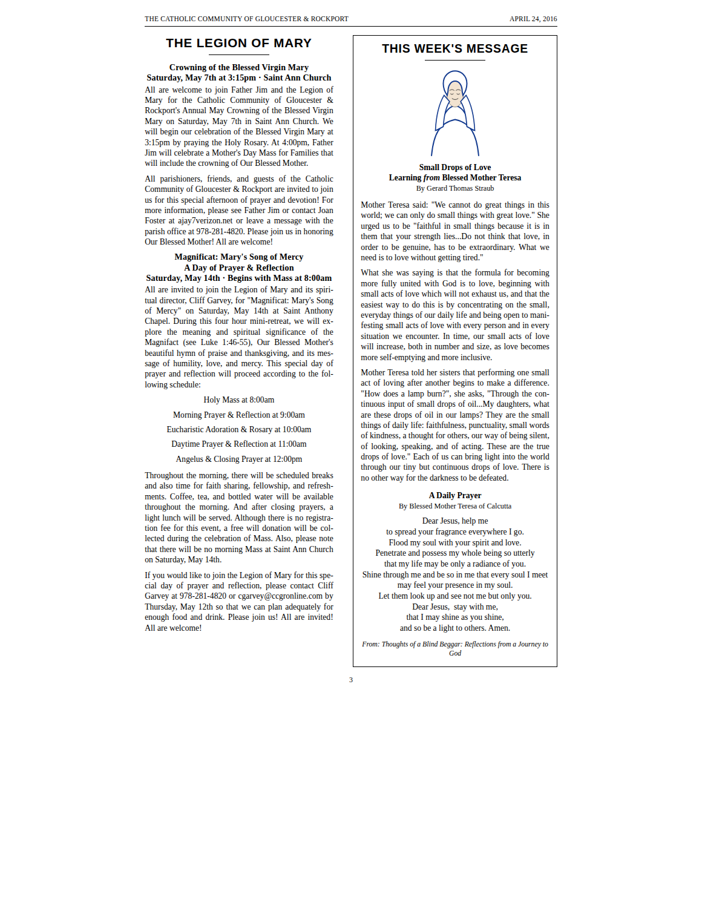The Catholic Community of Gloucester & Rockport
April 24, 2016
The Legion of Mary
Crowning of the Blessed Virgin Mary Saturday, May 7th at 3:15pm · Saint Ann Church
All are welcome to join Father Jim and the Legion of Mary for the Catholic Community of Gloucester & Rockport's Annual May Crowning of the Blessed Virgin Mary on Saturday, May 7th in Saint Ann Church. We will begin our celebration of the Blessed Virgin Mary at 3:15pm by praying the Holy Rosary. At 4:00pm, Father Jim will celebrate a Mother's Day Mass for Families that will include the crowning of Our Blessed Mother.
All parishioners, friends, and guests of the Catholic Community of Gloucester & Rockport are invited to join us for this special afternoon of prayer and devotion! For more information, please see Father Jim or contact Joan Foster at ajay7verizon.net or leave a message with the parish office at 978-281-4820. Please join us in honoring Our Blessed Mother! All are welcome!
Magnificat: Mary's Song of Mercy A Day of Prayer & Reflection Saturday, May 14th · Begins with Mass at 8:00am
All are invited to join the Legion of Mary and its spiritual director, Cliff Garvey, for "Magnificat: Mary's Song of Mercy" on Saturday, May 14th at Saint Anthony Chapel. During this four hour mini-retreat, we will explore the meaning and spiritual significance of the Magnifact (see Luke 1:46-55), Our Blessed Mother's beautiful hymn of praise and thanksgiving, and its message of humility, love, and mercy. This special day of prayer and reflection will proceed according to the following schedule:
Holy Mass at 8:00am
Morning Prayer & Reflection at 9:00am
Eucharistic Adoration & Rosary at 10:00am
Daytime Prayer & Reflection at 11:00am
Angelus & Closing Prayer at 12:00pm
Throughout the morning, there will be scheduled breaks and also time for faith sharing, fellowship, and refreshments. Coffee, tea, and bottled water will be available throughout the morning. And after closing prayers, a light lunch will be served. Although there is no registration fee for this event, a free will donation will be collected during the celebration of Mass. Also, please note that there will be no morning Mass at Saint Ann Church on Saturday, May 14th.
If you would like to join the Legion of Mary for this special day of prayer and reflection, please contact Cliff Garvey at 978-281-4820 or cgarvey@ccgronline.com by Thursday, May 12th so that we can plan adequately for enough food and drink. Please join us! All are invited! All are welcome!
This Week's Message
Small Drops of Love
Learning from Blessed Mother Teresa
By Gerard Thomas Straub
Mother Teresa said: "We cannot do great things in this world; we can only do small things with great love." She urged us to be "faithful in small things because it is in them that your strength lies...Do not think that love, in order to be genuine, has to be extraordinary. What we need is to love without getting tired."
What she was saying is that the formula for becoming more fully united with God is to love, beginning with small acts of love which will not exhaust us, and that the easiest way to do this is by concentrating on the small, everyday things of our daily life and being open to manifesting small acts of love with every person and in every situation we encounter. In time, our small acts of love will increase, both in number and size, as love becomes more self-emptying and more inclusive.
Mother Teresa told her sisters that performing one small act of loving after another begins to make a difference. "How does a lamp burn?", she asks, "Through the continuous input of small drops of oil...My daughters, what are these drops of oil in our lamps? They are the small things of daily life: faithfulness, punctuality, small words of kindness, a thought for others, our way of being silent, of looking, speaking, and of acting. These are the true drops of love." Each of us can bring light into the world through our tiny but continuous drops of love. There is no other way for the darkness to be defeated.
A Daily Prayer
By Blessed Mother Teresa of Calcutta
Dear Jesus, help me
to spread your fragrance everywhere I go.
Flood my soul with your spirit and love.
Penetrate and possess my whole being so utterly
that my life may be only a radiance of you.
Shine through me and be so in me that every soul I meet
may feel your presence in my soul.
Let them look up and see not me but only you.
Dear Jesus, stay with me,
that I may shine as you shine,
and so be a light to others. Amen.
From: Thoughts of a Blind Beggar: Reflections from a Journey to God
3